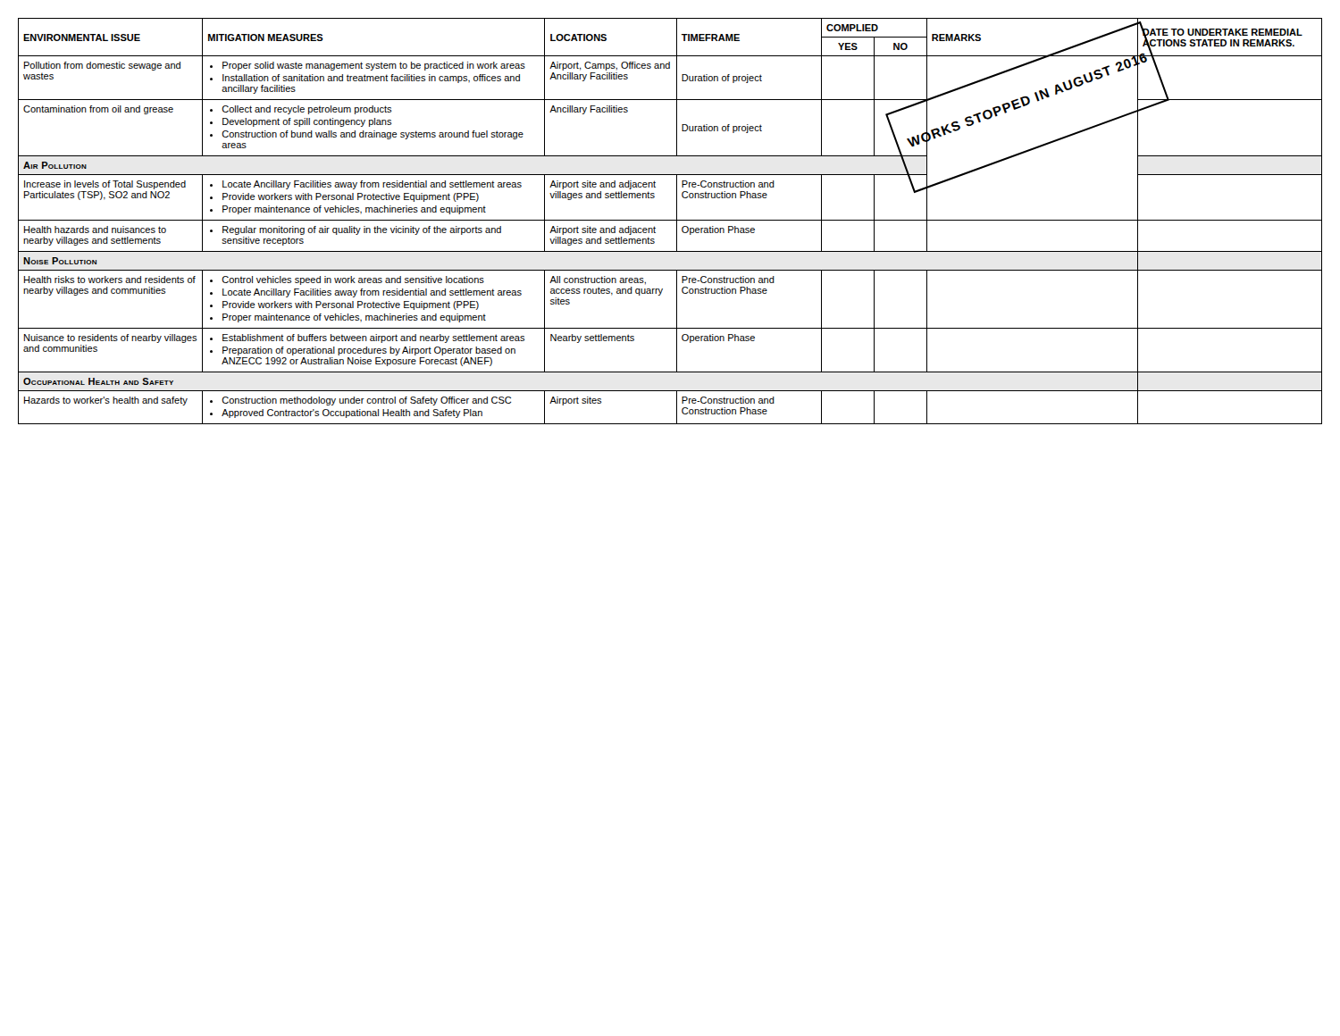| ENVIRONMENTAL ISSUE | MITIGATION MEASURES | LOCATIONS | TIMEFRAME | COMPLIED | REMARKS | DATE TO UNDERTAKE REMEDIAL ACTIONS STATED IN REMARKS. |
| --- | --- | --- | --- | --- | --- | --- |
| YES | NO |
| Pollution from domestic sewage and wastes | Proper solid waste management system to be practiced in work areas Installation of sanitation and treatment facilities in camps, offices and ancillary facilities | Airport, Camps, Offices and Ancillary Facilities | Duration of project | | | WORKS STOPPED IN AUGUST 2016 | |
| Contamination from oil and grease | Collect and recycle petroleum products Development of spill contingency plans Construction of bund walls and drainage systems around fuel storage areas | Ancillary Facilities | Duration of project | | | |
| Air Pollution | |
| Increase in levels of Total Suspended Particulates (TSP), SO2 and NO2 | Locate Ancillary Facilities away from residential and settlement areas Provide workers with Personal Protective Equipment (PPE) Proper maintenance of vehicles, machineries and equipment | Airport site and adjacent villages and settlements | Pre-Construction and Construction Phase | | | |
| Health hazards and nuisances to nearby villages and settlements | Regular monitoring of air quality in the vicinity of the airports and sensitive receptors | Airport site and adjacent villages and settlements | Operation Phase | | | | |
| Noise Pollution | |
| Health risks to workers and residents of nearby villages and communities | Control vehicles speed in work areas and sensitive locations Locate Ancillary Facilities away from residential and settlement areas Provide workers with Personal Protective Equipment (PPE) Proper maintenance of vehicles, machineries and equipment | All construction areas, access routes, and quarry sites | Pre-Construction and Construction Phase | | | | |
| Nuisance to residents of nearby villages and communities | Establishment of buffers between airport and nearby settlement areas Preparation of operational procedures by Airport Operator based on ANZECC 1992 or Australian Noise Exposure Forecast (ANEF) | Nearby settlements | Operation Phase | | | | |
| Occupational Health and Safety | |
| Hazards to worker's health and safety | Construction methodology under control of Safety Officer and CSC Approved Contractor's Occupational Health and Safety Plan | Airport sites | Pre-Construction and Construction Phase | | | | |